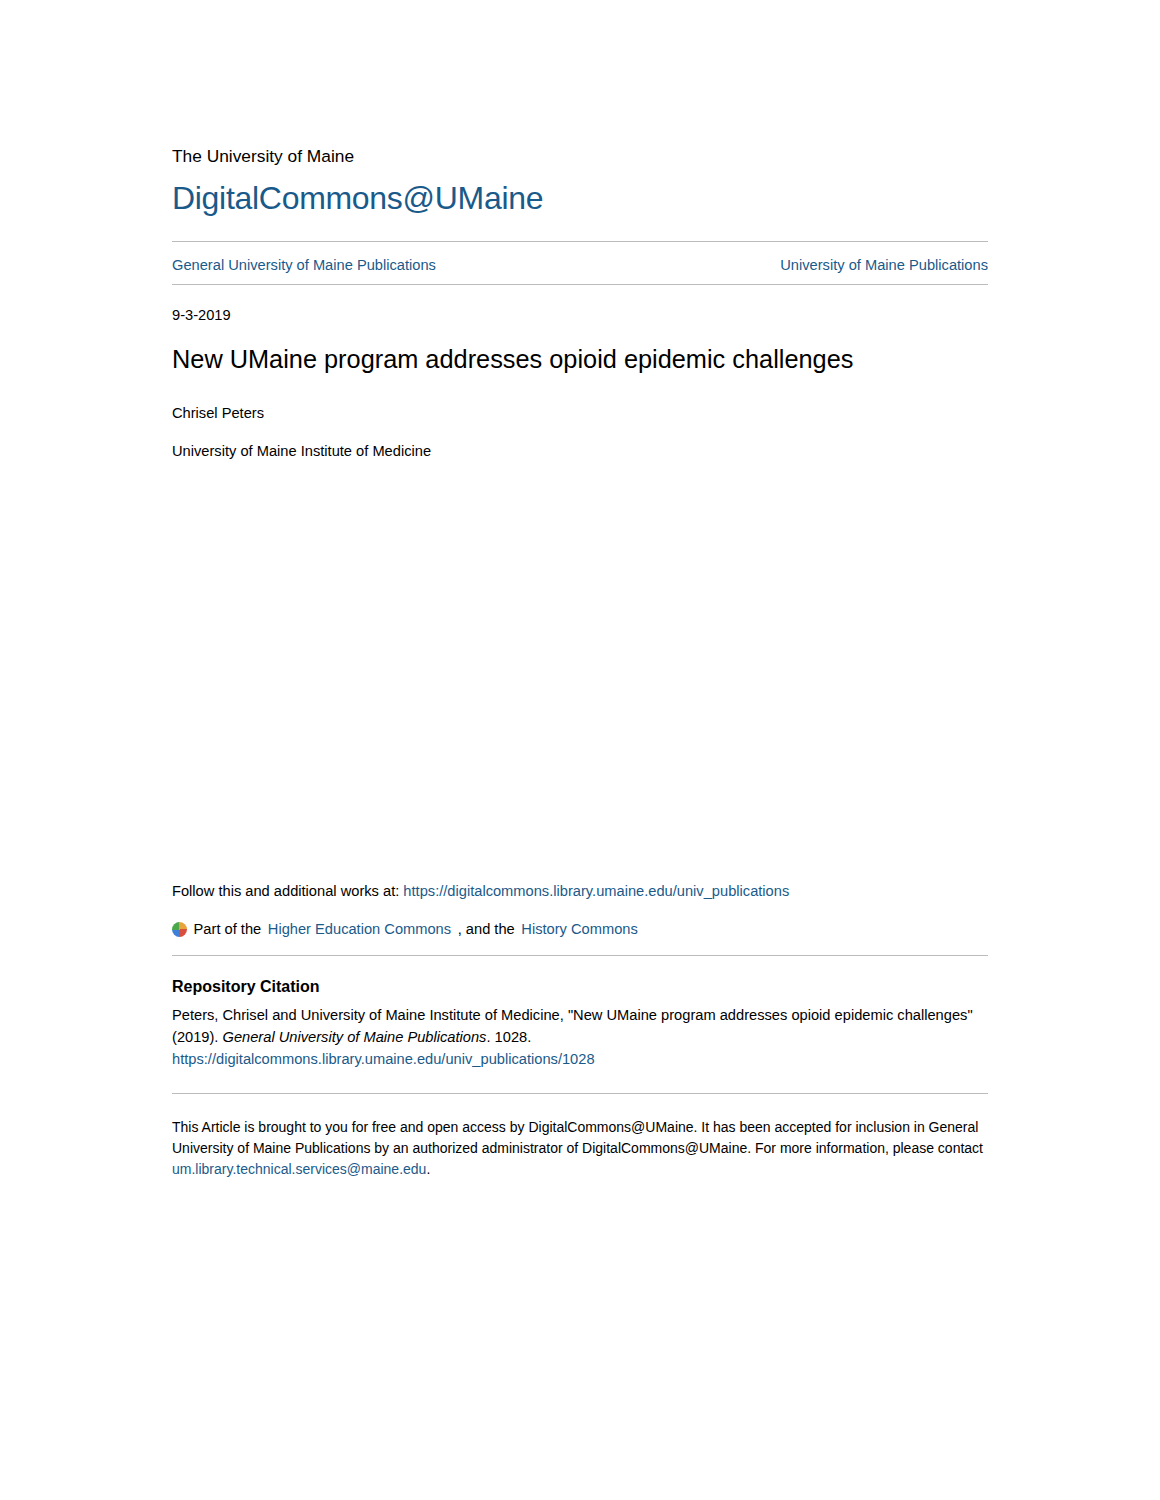The University of Maine
DigitalCommons@UMaine
General University of Maine Publications University of Maine Publications
9-3-2019
New UMaine program addresses opioid epidemic challenges
Chrisel Peters
University of Maine Institute of Medicine
Follow this and additional works at: https://digitalcommons.library.umaine.edu/univ_publications
Part of the Higher Education Commons, and the History Commons
Repository Citation
Peters, Chrisel and University of Maine Institute of Medicine, "New UMaine program addresses opioid epidemic challenges" (2019). General University of Maine Publications. 1028.
https://digitalcommons.library.umaine.edu/univ_publications/1028
This Article is brought to you for free and open access by DigitalCommons@UMaine. It has been accepted for inclusion in General University of Maine Publications by an authorized administrator of DigitalCommons@UMaine. For more information, please contact um.library.technical.services@maine.edu.